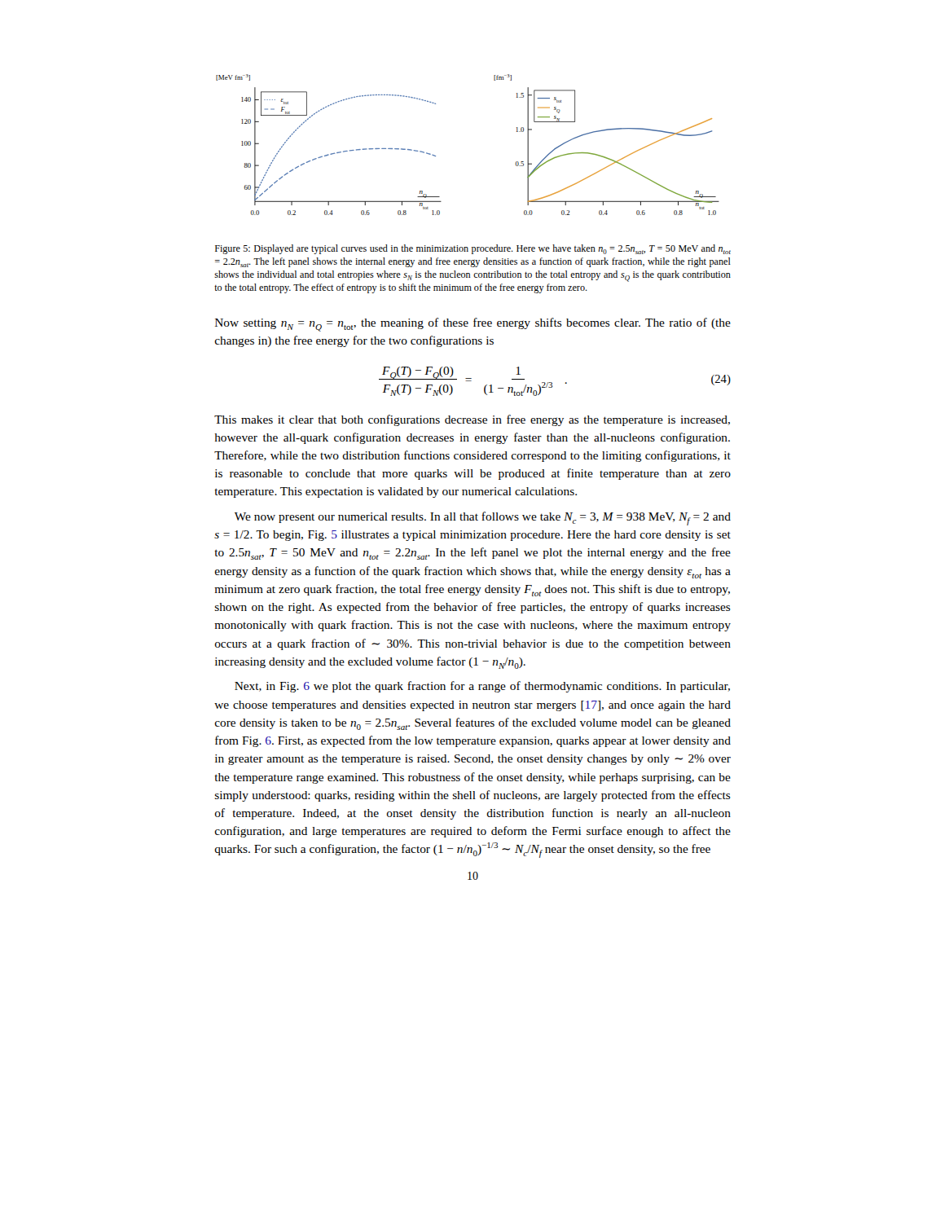[MeV fm−3] 60 80 100 120 140 0.0 0.2 0.4 0.6 0.8 1.0 nQ ntot εtot Ftot
[fm−3] 0.5 1.0 1.5 0.0 0.2 0.4 0.6 0.8 1.0 nQ ntot stot sQ sN
Figure 5: Displayed are typical curves used in the minimization procedure. Here we have taken n0 = 2.5nsat, T = 50 MeV and ntot = 2.2nsat. The left panel shows the internal energy and free energy densities as a function of quark fraction, while the right panel shows the individual and total entropies where sN is the nucleon contribution to the total entropy and sQ is the quark contribution to the total entropy. The effect of entropy is to shift the minimum of the free energy from zero.
Now setting nN = nQ = ntot, the meaning of these free energy shifts becomes clear. The ratio of (the changes in) the free energy for the two configurations is
FQ(T) − FQ(0) FN(T) − FN(0) = 1 (1 − ntot/n0)2/3 .
(24)
This makes it clear that both configurations decrease in free energy as the temperature is increased, however the all-quark configuration decreases in energy faster than the all-nucleons configuration. Therefore, while the two distribution functions considered correspond to the limiting configurations, it is reasonable to conclude that more quarks will be produced at finite temperature than at zero temperature. This expectation is validated by our numerical calculations.
We now present our numerical results. In all that follows we take Nc = 3, M = 938 MeV, Nf = 2 and s = 1/2. To begin, Fig. 5 illustrates a typical minimization procedure. Here the hard core density is set to 2.5nsat, T = 50 MeV and ntot = 2.2nsat. In the left panel we plot the internal energy and the free energy density as a function of the quark fraction which shows that, while the energy density εtot has a minimum at zero quark fraction, the total free energy density Ftot does not. This shift is due to entropy, shown on the right. As expected from the behavior of free particles, the entropy of quarks increases monotonically with quark fraction. This is not the case with nucleons, where the maximum entropy occurs at a quark fraction of ∼ 30%. This non-trivial behavior is due to the competition between increasing density and the excluded volume factor (1 − nN/n0).
Next, in Fig. 6 we plot the quark fraction for a range of thermodynamic conditions. In particular, we choose temperatures and densities expected in neutron star mergers [17], and once again the hard core density is taken to be n0 = 2.5nsat. Several features of the excluded volume model can be gleaned from Fig. 6. First, as expected from the low temperature expansion, quarks appear at lower density and in greater amount as the temperature is raised. Second, the onset density changes by only ∼ 2% over the temperature range examined. This robustness of the onset density, while perhaps surprising, can be simply understood: quarks, residing within the shell of nucleons, are largely protected from the effects of temperature. Indeed, at the onset density the distribution function is nearly an all-nucleon configuration, and large temperatures are required to deform the Fermi surface enough to affect the quarks. For such a configuration, the factor (1 − n/n0)−1/3 ∼ Nc/Nf near the onset density, so the free
10